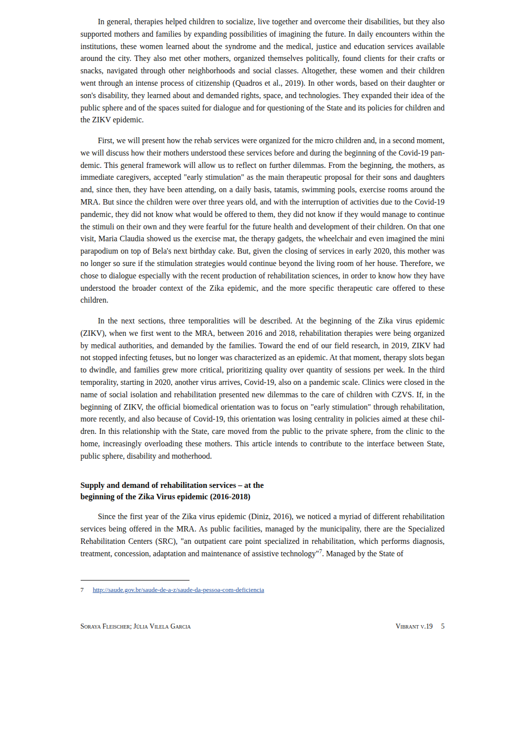In general, therapies helped children to socialize, live together and overcome their disabilities, but they also supported mothers and families by expanding possibilities of imagining the future. In daily encounters within the institutions, these women learned about the syndrome and the medical, justice and education services available around the city. They also met other mothers, organized themselves politically, found clients for their crafts or snacks, navigated through other neighborhoods and social classes. Altogether, these women and their children went through an intense process of citizenship (Quadros et al., 2019). In other words, based on their daughter or son's disability, they learned about and demanded rights, space, and technologies. They expanded their idea of the public sphere and of the spaces suited for dialogue and for questioning of the State and its policies for children and the ZIKV epidemic.
First, we will present how the rehab services were organized for the micro children and, in a second moment, we will discuss how their mothers understood these services before and during the beginning of the Covid-19 pandemic. This general framework will allow us to reflect on further dilemmas. From the beginning, the mothers, as immediate caregivers, accepted "early stimulation" as the main therapeutic proposal for their sons and daughters and, since then, they have been attending, on a daily basis, tatamis, swimming pools, exercise rooms around the MRA. But since the children were over three years old, and with the interruption of activities due to the Covid-19 pandemic, they did not know what would be offered to them, they did not know if they would manage to continue the stimuli on their own and they were fearful for the future health and development of their children. On that one visit, Maria Claudia showed us the exercise mat, the therapy gadgets, the wheelchair and even imagined the mini parapodium on top of Bela's next birthday cake. But, given the closing of services in early 2020, this mother was no longer so sure if the stimulation strategies would continue beyond the living room of her house. Therefore, we chose to dialogue especially with the recent production of rehabilitation sciences, in order to know how they have understood the broader context of the Zika epidemic, and the more specific therapeutic care offered to these children.
In the next sections, three temporalities will be described. At the beginning of the Zika virus epidemic (ZIKV), when we first went to the MRA, between 2016 and 2018, rehabilitation therapies were being organized by medical authorities, and demanded by the families. Toward the end of our field research, in 2019, ZIKV had not stopped infecting fetuses, but no longer was characterized as an epidemic. At that moment, therapy slots began to dwindle, and families grew more critical, prioritizing quality over quantity of sessions per week. In the third temporality, starting in 2020, another virus arrives, Covid-19, also on a pandemic scale. Clinics were closed in the name of social isolation and rehabilitation presented new dilemmas to the care of children with CZVS. If, in the beginning of ZIKV, the official biomedical orientation was to focus on "early stimulation" through rehabilitation, more recently, and also because of Covid-19, this orientation was losing centrality in policies aimed at these children. In this relationship with the State, care moved from the public to the private sphere, from the clinic to the home, increasingly overloading these mothers. This article intends to contribute to the interface between State, public sphere, disability and motherhood.
Supply and demand of rehabilitation services – at the
beginning of the Zika Virus epidemic (2016-2018)
Since the first year of the Zika virus epidemic (Diniz, 2016), we noticed a myriad of different rehabilitation services being offered in the MRA. As public facilities, managed by the municipality, there are the Specialized Rehabilitation Centers (SRC), "an outpatient care point specialized in rehabilitation, which performs diagnosis, treatment, concession, adaptation and maintenance of assistive technology"7. Managed by the State of
7 http://saude.gov.br/saude-de-a-z/saude-da-pessoa-com-deficiencia
Soraya Fleischer; Júlia Vilela Garcia Vibrant v.19 5